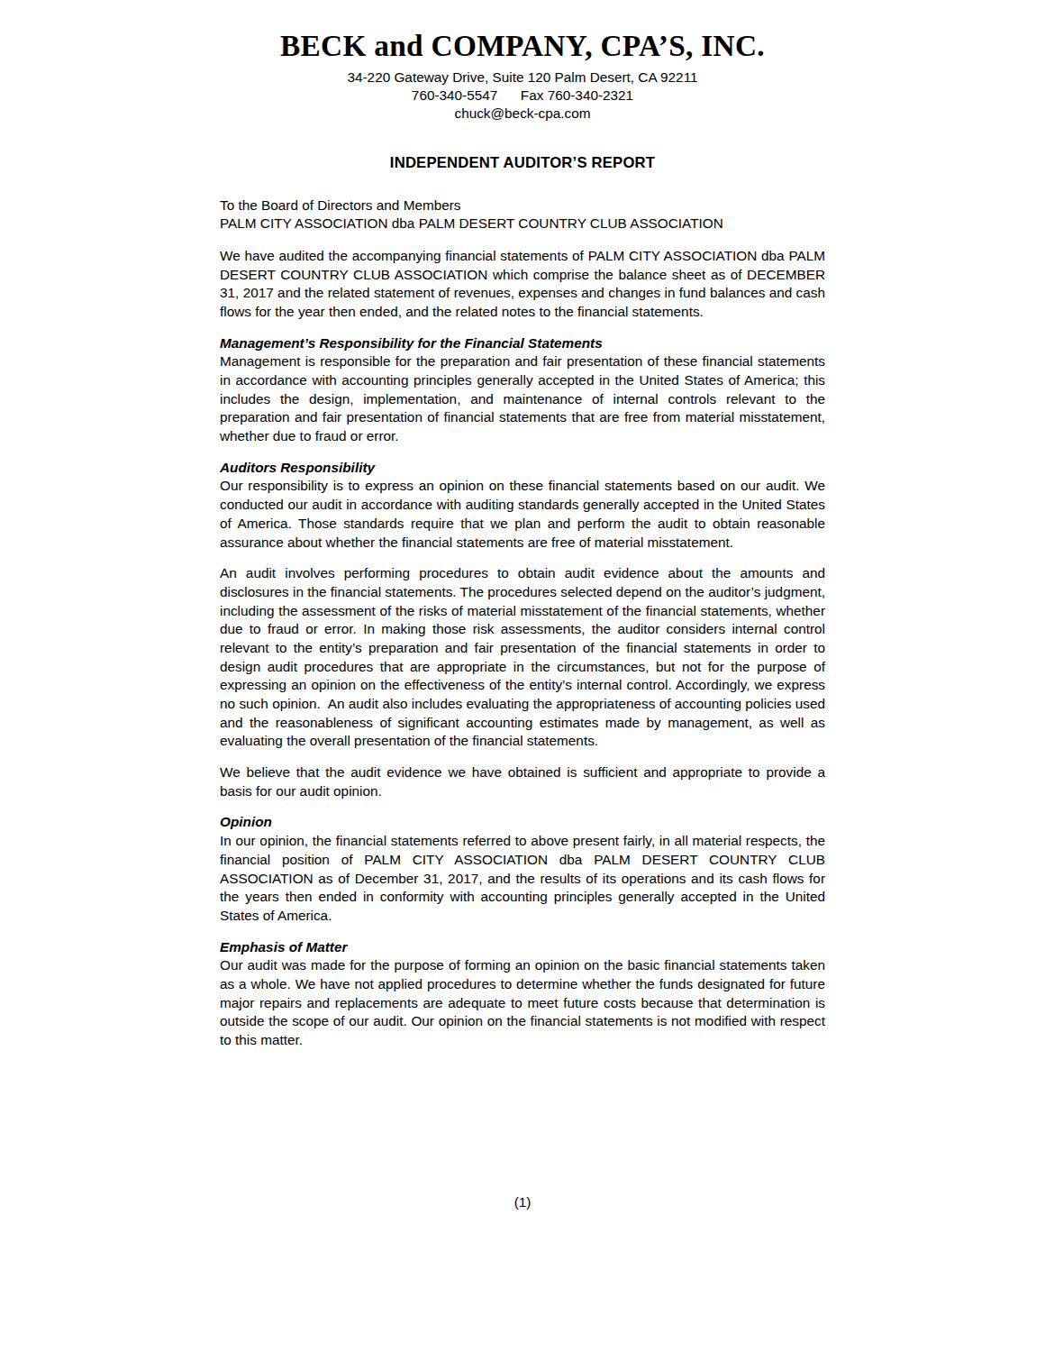BECK and COMPANY, CPA’S, INC.
34-220 Gateway Drive, Suite 120 Palm Desert, CA 92211
760-340-5547 Fax 760-340-2321
chuck@beck-cpa.com
INDEPENDENT AUDITOR’S REPORT
To the Board of Directors and Members
PALM CITY ASSOCIATION dba PALM DESERT COUNTRY CLUB ASSOCIATION
We have audited the accompanying financial statements of PALM CITY ASSOCIATION dba PALM DESERT COUNTRY CLUB ASSOCIATION which comprise the balance sheet as of DECEMBER 31, 2017 and the related statement of revenues, expenses and changes in fund balances and cash flows for the year then ended, and the related notes to the financial statements.
Management’s Responsibility for the Financial Statements
Management is responsible for the preparation and fair presentation of these financial statements in accordance with accounting principles generally accepted in the United States of America; this includes the design, implementation, and maintenance of internal controls relevant to the preparation and fair presentation of financial statements that are free from material misstatement, whether due to fraud or error.
Auditors Responsibility
Our responsibility is to express an opinion on these financial statements based on our audit. We conducted our audit in accordance with auditing standards generally accepted in the United States of America. Those standards require that we plan and perform the audit to obtain reasonable assurance about whether the financial statements are free of material misstatement.
An audit involves performing procedures to obtain audit evidence about the amounts and disclosures in the financial statements. The procedures selected depend on the auditor’s judgment, including the assessment of the risks of material misstatement of the financial statements, whether due to fraud or error. In making those risk assessments, the auditor considers internal control relevant to the entity’s preparation and fair presentation of the financial statements in order to design audit procedures that are appropriate in the circumstances, but not for the purpose of expressing an opinion on the effectiveness of the entity’s internal control. Accordingly, we express no such opinion. An audit also includes evaluating the appropriateness of accounting policies used and the reasonableness of significant accounting estimates made by management, as well as evaluating the overall presentation of the financial statements.
We believe that the audit evidence we have obtained is sufficient and appropriate to provide a basis for our audit opinion.
Opinion
In our opinion, the financial statements referred to above present fairly, in all material respects, the financial position of PALM CITY ASSOCIATION dba PALM DESERT COUNTRY CLUB ASSOCIATION as of December 31, 2017, and the results of its operations and its cash flows for the years then ended in conformity with accounting principles generally accepted in the United States of America.
Emphasis of Matter
Our audit was made for the purpose of forming an opinion on the basic financial statements taken as a whole. We have not applied procedures to determine whether the funds designated for future major repairs and replacements are adequate to meet future costs because that determination is outside the scope of our audit. Our opinion on the financial statements is not modified with respect to this matter.
(1)